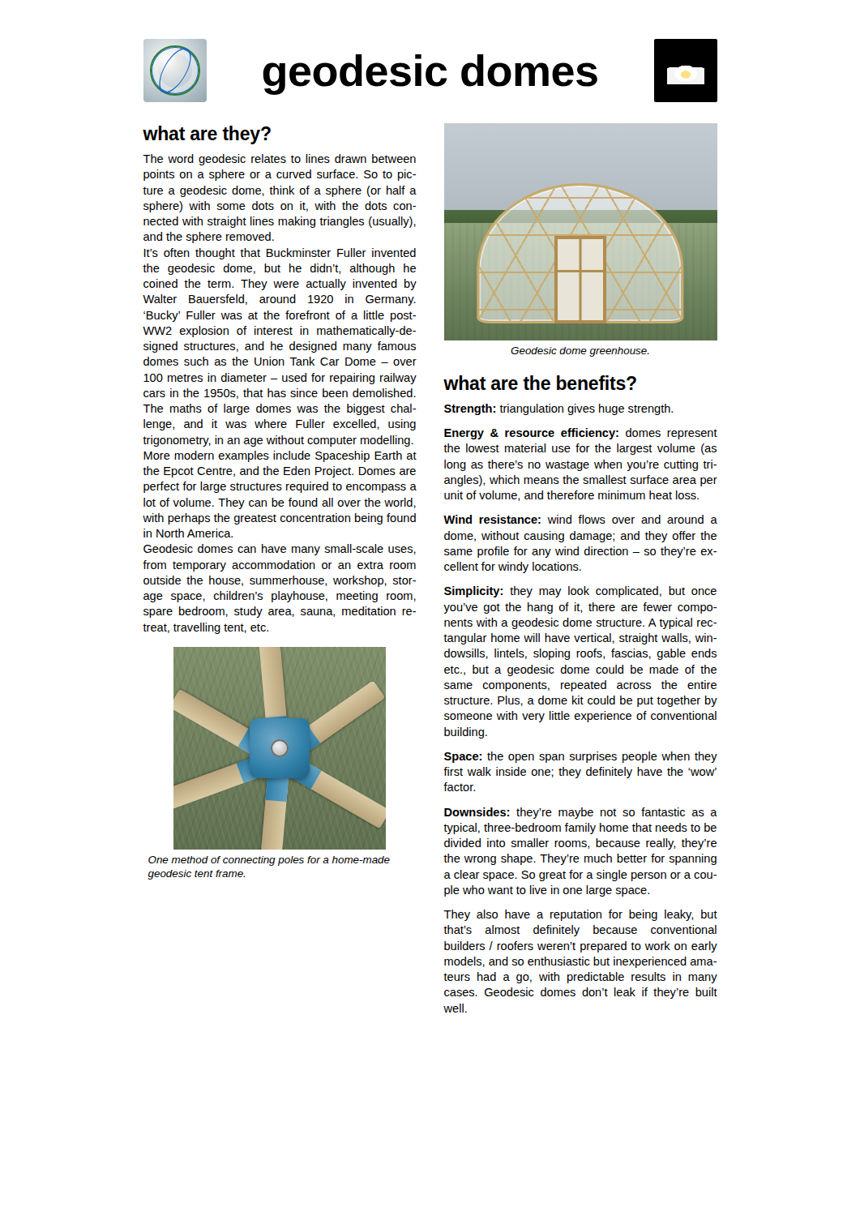geodesic domes
what are they?
The word geodesic relates to lines drawn between points on a sphere or a curved surface. So to picture a geodesic dome, think of a sphere (or half a sphere) with some dots on it, with the dots connected with straight lines making triangles (usually), and the sphere removed.
It’s often thought that Buckminster Fuller invented the geodesic dome, but he didn’t, although he coined the term. They were actually invented by Walter Bauersfeld, around 1920 in Germany. ‘Bucky’ Fuller was at the forefront of a little post-WW2 explosion of interest in mathematically-designed structures, and he designed many famous domes such as the Union Tank Car Dome – over 100 metres in diameter – used for repairing railway cars in the 1950s, that has since been demolished. The maths of large domes was the biggest challenge, and it was where Fuller excelled, using trigonometry, in an age without computer modelling.
More modern examples include Spaceship Earth at the Epcot Centre, and the Eden Project. Domes are perfect for large structures required to encompass a lot of volume. They can be found all over the world, with perhaps the greatest concentration being found in North America.
Geodesic domes can have many small-scale uses, from temporary accommodation or an extra room outside the house, summerhouse, workshop, storage space, children’s playhouse, meeting room, spare bedroom, study area, sauna, meditation retreat, travelling tent, etc.
One method of connecting poles for a home-made geodesic tent frame.
Geodesic dome greenhouse.
what are the benefits?
Strength: triangulation gives huge strength.
Energy & resource efficiency: domes represent the lowest material use for the largest volume (as long as there’s no wastage when you’re cutting triangles), which means the smallest surface area per unit of volume, and therefore minimum heat loss.
Wind resistance: wind flows over and around a dome, without causing damage; and they offer the same profile for any wind direction – so they’re excellent for windy locations.
Simplicity: they may look complicated, but once you’ve got the hang of it, there are fewer components with a geodesic dome structure. A typical rectangular home will have vertical, straight walls, windowsills, lintels, sloping roofs, fascias, gable ends etc., but a geodesic dome could be made of the same components, repeated across the entire structure. Plus, a dome kit could be put together by someone with very little experience of conventional building.
Space: the open span surprises people when they first walk inside one; they definitely have the ‘wow’ factor.
Downsides: they’re maybe not so fantastic as a typical, three-bedroom family home that needs to be divided into smaller rooms, because really, they’re the wrong shape. They’re much better for spanning a clear space. So great for a single person or a couple who want to live in one large space.
They also have a reputation for being leaky, but that’s almost definitely because conventional builders / roofers weren’t prepared to work on early models, and so enthusiastic but inexperienced amateurs had a go, with predictable results in many cases. Geodesic domes don’t leak if they’re built well.